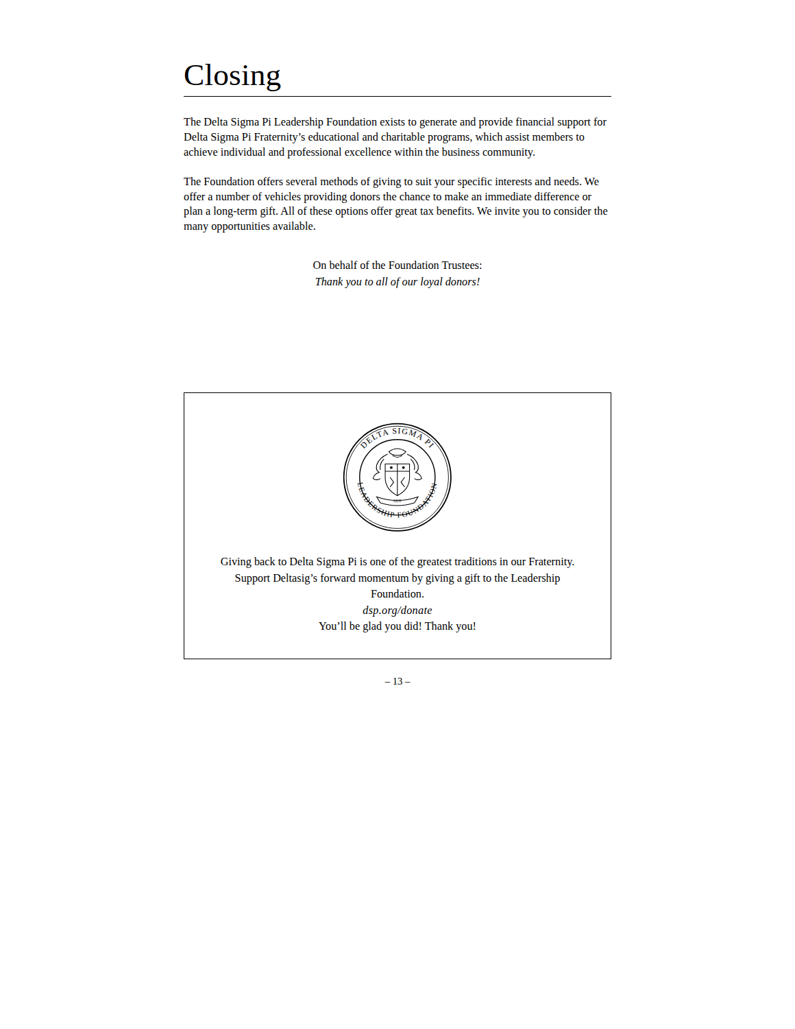Closing
The Delta Sigma Pi Leadership Foundation exists to generate and provide financial support for Delta Sigma Pi Fraternity’s educational and charitable programs, which assist members to achieve individual and professional excellence within the business community.
The Foundation offers several methods of giving to suit your specific interests and needs. We offer a number of vehicles providing donors the chance to make an immediate difference or plan a long-term gift. All of these options offer great tax benefits. We invite you to consider the many opportunities available.
On behalf of the Foundation Trustees:
Thank you to all of our loyal donors!
DELTA SIGMA PI LEADERSHIP FOUNDATION ΔΣΠ
Giving back to Delta Sigma Pi is one of the greatest traditions in our Fraternity.
Support Deltasig’s forward momentum by giving a gift to the Leadership Foundation.
dsp.org/donate
You’ll be glad you did! Thank you!
– 13 –